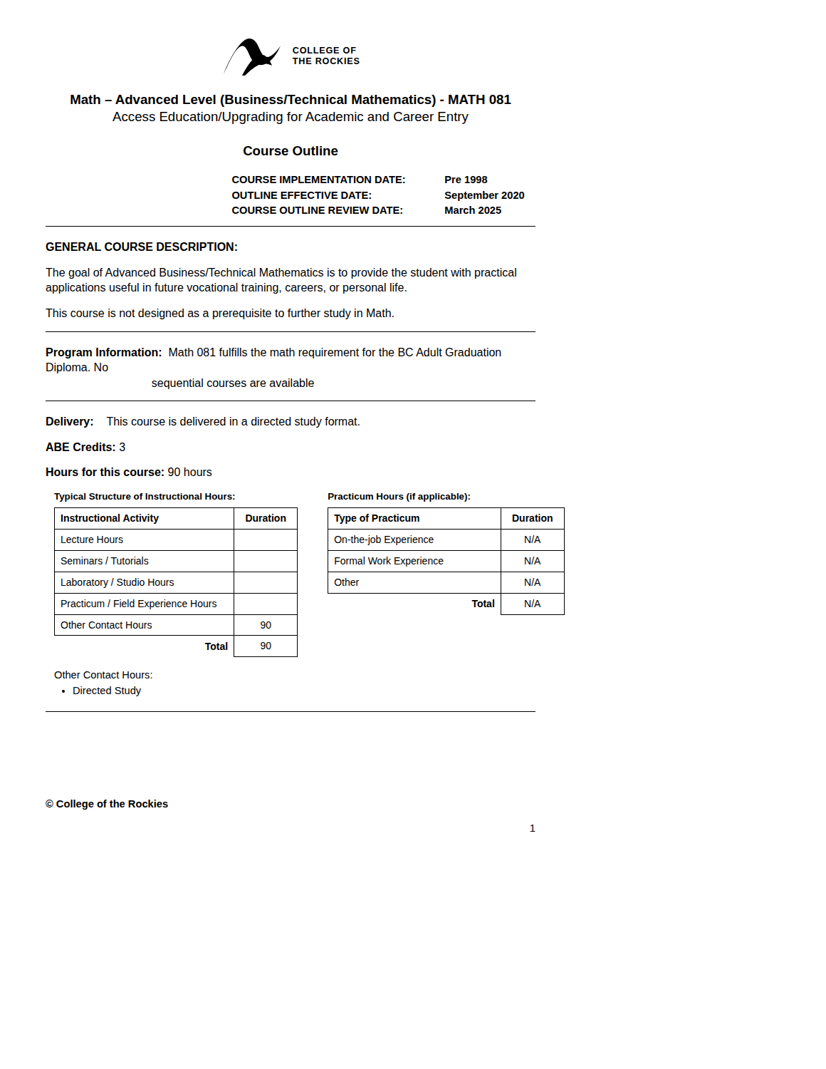COLLEGE OF
THE ROCKIES
Math – Advanced Level (Business/Technical Mathematics) - MATH 081 Access Education/Upgrading for Academic and Career Entry
Course Outline
| COURSE IMPLEMENTATION DATE: | Pre 1998 |
| OUTLINE EFFECTIVE DATE: | September 2020 |
| COURSE OUTLINE REVIEW DATE: | March 2025 |
GENERAL COURSE DESCRIPTION:
The goal of Advanced Business/Technical Mathematics is to provide the student with practical applications useful in future vocational training, careers, or personal life.
This course is not designed as a prerequisite to further study in Math.
Program Information: Math 081 fulfills the math requirement for the BC Adult Graduation Diploma. No
sequential courses are available
Delivery: This course is delivered in a directed study format.
ABE Credits: 3
Hours for this course: 90 hours
Typical Structure of Instructional Hours:
| Instructional Activity | Duration |
| --- | --- |
| Lecture Hours | |
| Seminars / Tutorials | |
| Laboratory / Studio Hours | |
| Practicum / Field Experience Hours | |
| Other Contact Hours | 90 |
| Total | 90 |
Practicum Hours (if applicable):
| Type of Practicum | Duration |
| --- | --- |
| On-the-job Experience | N/A |
| Formal Work Experience | N/A |
| Other | N/A |
| Total | N/A |
Other Contact Hours:
Directed Study
© College of the Rockies
1